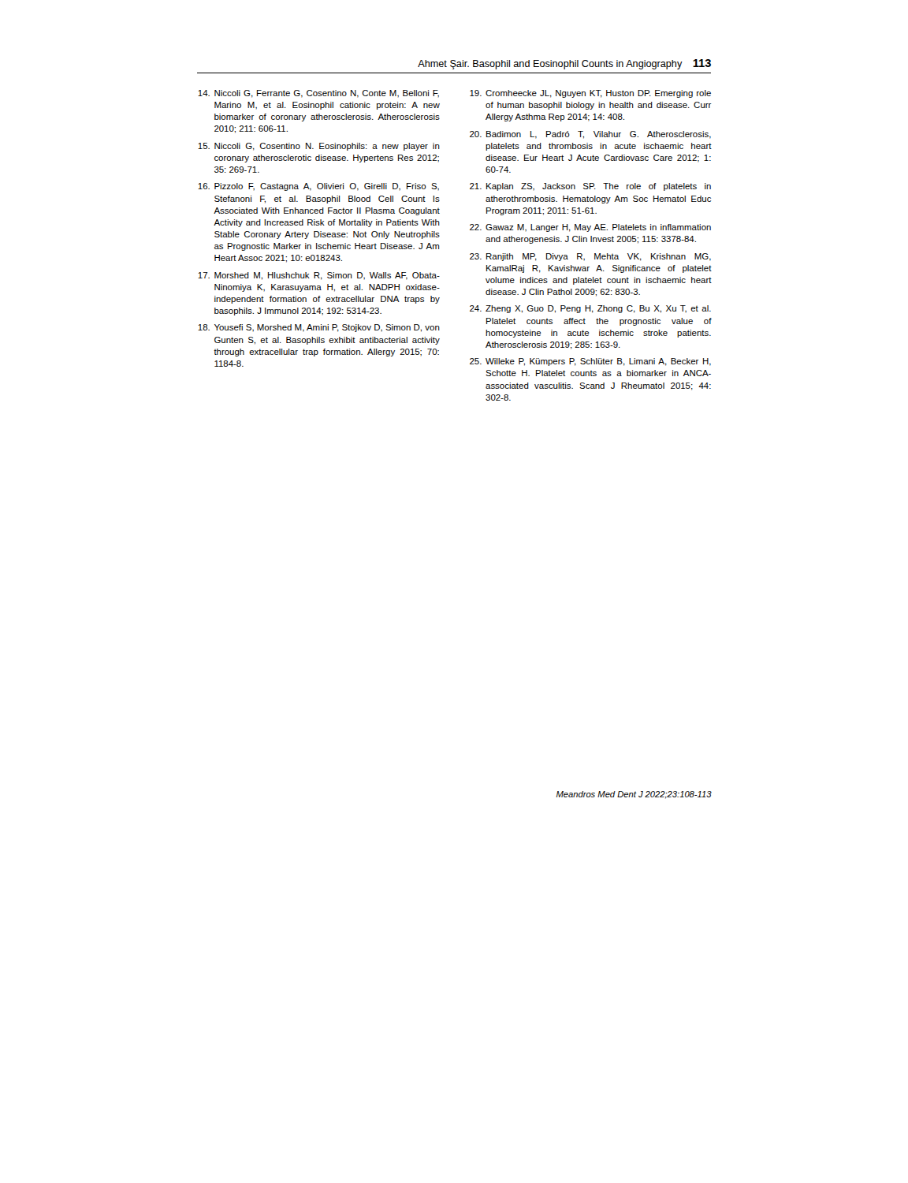Ahmet Şair. Basophil and Eosinophil Counts in Angiography 113
14. Niccoli G, Ferrante G, Cosentino N, Conte M, Belloni F, Marino M, et al. Eosinophil cationic protein: A new biomarker of coronary atherosclerosis. Atherosclerosis 2010; 211: 606-11.
15. Niccoli G, Cosentino N. Eosinophils: a new player in coronary atherosclerotic disease. Hypertens Res 2012; 35: 269-71.
16. Pizzolo F, Castagna A, Olivieri O, Girelli D, Friso S, Stefanoni F, et al. Basophil Blood Cell Count Is Associated With Enhanced Factor II Plasma Coagulant Activity and Increased Risk of Mortality in Patients With Stable Coronary Artery Disease: Not Only Neutrophils as Prognostic Marker in Ischemic Heart Disease. J Am Heart Assoc 2021; 10: e018243.
17. Morshed M, Hlushchuk R, Simon D, Walls AF, Obata-Ninomiya K, Karasuyama H, et al. NADPH oxidase-independent formation of extracellular DNA traps by basophils. J Immunol 2014; 192: 5314-23.
18. Yousefi S, Morshed M, Amini P, Stojkov D, Simon D, von Gunten S, et al. Basophils exhibit antibacterial activity through extracellular trap formation. Allergy 2015; 70: 1184-8.
19. Cromheecke JL, Nguyen KT, Huston DP. Emerging role of human basophil biology in health and disease. Curr Allergy Asthma Rep 2014; 14: 408.
20. Badimon L, Padró T, Vilahur G. Atherosclerosis, platelets and thrombosis in acute ischaemic heart disease. Eur Heart J Acute Cardiovasc Care 2012; 1: 60-74.
21. Kaplan ZS, Jackson SP. The role of platelets in atherothrombosis. Hematology Am Soc Hematol Educ Program 2011; 2011: 51-61.
22. Gawaz M, Langer H, May AE. Platelets in inflammation and atherogenesis. J Clin Invest 2005; 115: 3378-84.
23. Ranjith MP, Divya R, Mehta VK, Krishnan MG, KamalRaj R, Kavishwar A. Significance of platelet volume indices and platelet count in ischaemic heart disease. J Clin Pathol 2009; 62: 830-3.
24. Zheng X, Guo D, Peng H, Zhong C, Bu X, Xu T, et al. Platelet counts affect the prognostic value of homocysteine in acute ischemic stroke patients. Atherosclerosis 2019; 285: 163-9.
25. Willeke P, Kümpers P, Schlüter B, Limani A, Becker H, Schotte H. Platelet counts as a biomarker in ANCA-associated vasculitis. Scand J Rheumatol 2015; 44: 302-8.
Meandros Med Dent J 2022;23:108-113